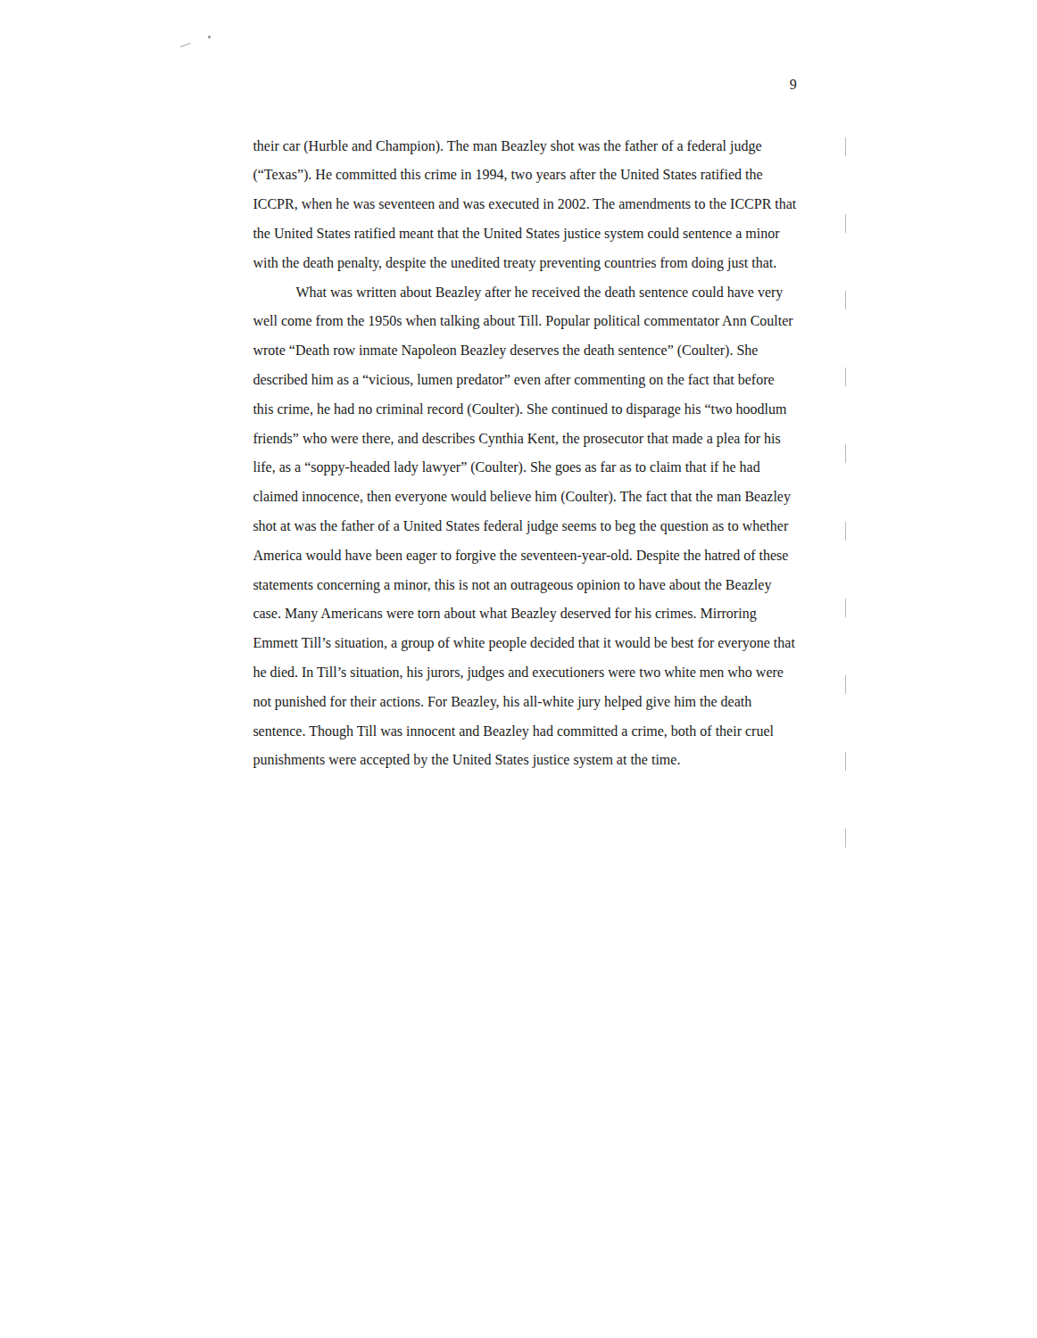9
their car (Hurble and Champion). The man Beazley shot was the father of a federal judge (“Texas”). He committed this crime in 1994, two years after the United States ratified the ICCPR, when he was seventeen and was executed in 2002. The amendments to the ICCPR that the United States ratified meant that the United States justice system could sentence a minor with the death penalty, despite the unedited treaty preventing countries from doing just that.
What was written about Beazley after he received the death sentence could have very well come from the 1950s when talking about Till. Popular political commentator Ann Coulter wrote “Death row inmate Napoleon Beazley deserves the death sentence” (Coulter). She described him as a “vicious, lumen predator” even after commenting on the fact that before this crime, he had no criminal record (Coulter). She continued to disparage his “two hoodlum friends” who were there, and describes Cynthia Kent, the prosecutor that made a plea for his life, as a “soppy-headed lady lawyer” (Coulter). She goes as far as to claim that if he had claimed innocence, then everyone would believe him (Coulter). The fact that the man Beazley shot at was the father of a United States federal judge seems to beg the question as to whether America would have been eager to forgive the seventeen-year-old. Despite the hatred of these statements concerning a minor, this is not an outrageous opinion to have about the Beazley case. Many Americans were torn about what Beazley deserved for his crimes. Mirroring Emmett Till’s situation, a group of white people decided that it would be best for everyone that he died. In Till’s situation, his jurors, judges and executioners were two white men who were not punished for their actions. For Beazley, his all-white jury helped give him the death sentence. Though Till was innocent and Beazley had committed a crime, both of their cruel punishments were accepted by the United States justice system at the time.